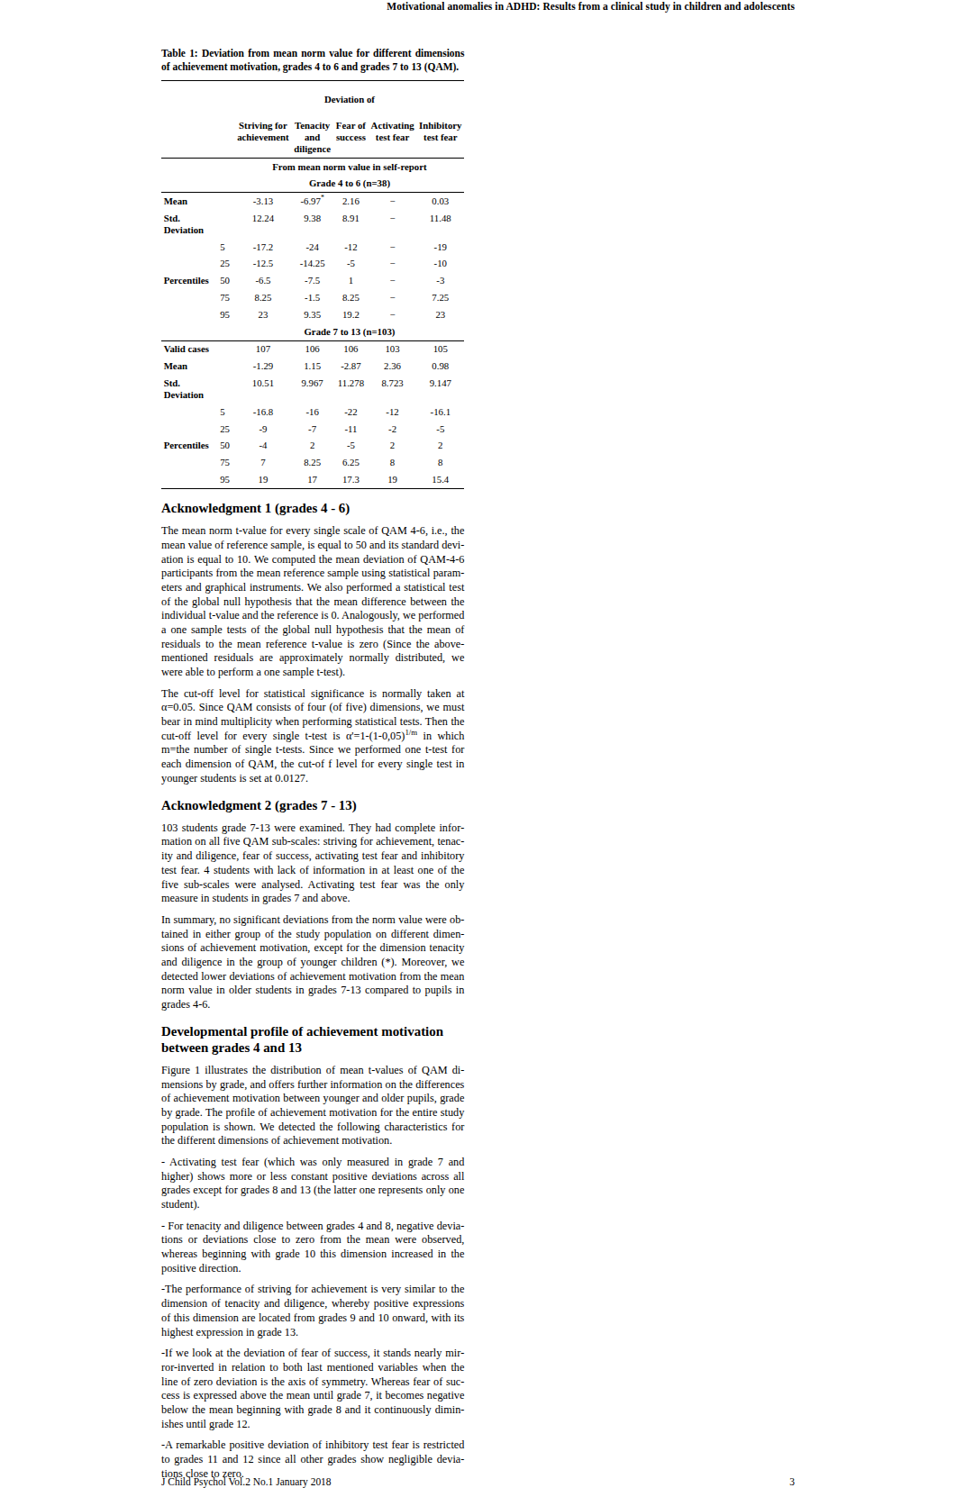Motivational anomalies in ADHD: Results from a clinical study in children and adolescents
Table 1: Deviation from mean norm value for different dimensions of achievement motivation, grades 4 to 6 and grades 7 to 13 (QAM).
| | | Deviation of |
| | | Striving for achievement | Tenacity and diligence | Fear of success | Activating test fear | Inhibitory test fear |
| | | From mean norm value in self-report |
| | | Grade 4 to 6 (n=38) |
| Mean | | -3.13 | -6.97 * | 2.16 | − | 0.03 |
| Std. Deviation | | 12.24 | 9.38 | 8.91 | − | 11.48 |
| | 5 | -17.2 | -24 | -12 | − | -19 |
| | 25 | -12.5 | -14.25 | -5 | − | -10 |
| Percentiles | 50 | -6.5 | -7.5 | 1 | − | -3 |
| | 75 | 8.25 | -1.5 | 8.25 | − | 7.25 |
| | 95 | 23 | 9.35 | 19.2 | − | 23 |
| | | Grade 7 to 13 (n=103) |
| Valid cases | | 107 | 106 | 106 | 103 | 105 |
| Mean | | -1.29 | 1.15 | -2.87 | 2.36 | 0.98 |
| Std. Deviation | | 10.51 | 9.967 | 11.278 | 8.723 | 9.147 |
| | 5 | -16.8 | -16 | -22 | -12 | -16.1 |
| | 25 | -9 | -7 | -11 | -2 | -5 |
| Percentiles | 50 | -4 | 2 | -5 | 2 | 2 |
| | 75 | 7 | 8.25 | 6.25 | 8 | 8 |
| | 95 | 19 | 17 | 17.3 | 19 | 15.4 |
Acknowledgment 1 (grades 4 - 6)
The mean norm t-value for every single scale of QAM 4-6, i.e., the mean value of reference sample, is equal to 50 and its standard deviation is equal to 10. We computed the mean deviation of QAM-4-6 participants from the mean reference sample using statistical parameters and graphical instruments. We also performed a statistical test of the global null hypothesis that the mean difference between the individual t-value and the reference is 0. Analogously, we performed a one sample tests of the global null hypothesis that the mean of residuals to the mean reference t-value is zero (Since the above-mentioned residuals are approximately normally distributed, we were able to perform a one sample t-test).
The cut-off level for statistical significance is normally taken at α=0.05. Since QAM consists of four (of five) dimensions, we must bear in mind multiplicity when performing statistical tests. Then the cut-off level for every single t-test is α'=1-(1-0,05)1/m in which m=the number of single t-tests. Since we performed one t-test for each dimension of QAM, the cut-of f level for every single test in younger students is set at 0.0127.
Acknowledgment 2 (grades 7 - 13)
103 students grade 7-13 were examined. They had complete information on all five QAM sub-scales: striving for achievement, tenacity and diligence, fear of success, activating test fear and inhibitory test fear. 4 students with lack of information in at least one of the five sub-scales were analysed. Activating test fear was the only measure in students in grades 7 and above.
In summary, no significant deviations from the norm value were obtained in either group of the study population on different dimensions of achievement motivation, except for the dimension tenacity and diligence in the group of younger children (*). Moreover, we detected lower deviations of achievement motivation from the mean norm value in older students in grades 7-13 compared to pupils in grades 4-6.
Developmental profile of achievement motivation between grades 4 and 13
Figure 1 illustrates the distribution of mean t-values of QAM dimensions by grade, and offers further information on the differences of achievement motivation between younger and older pupils, grade by grade. The profile of achievement motivation for the entire study population is shown. We detected the following characteristics for the different dimensions of achievement motivation.
- Activating test fear (which was only measured in grade 7 and higher) shows more or less constant positive deviations across all grades except for grades 8 and 13 (the latter one represents only one student).
- For tenacity and diligence between grades 4 and 8, negative deviations or deviations close to zero from the mean were observed, whereas beginning with grade 10 this dimension increased in the positive direction.
-The performance of striving for achievement is very similar to the dimension of tenacity and diligence, whereby positive expressions of this dimension are located from grades 9 and 10 onward, with its highest expression in grade 13.
-If we look at the deviation of fear of success, it stands nearly mirror-inverted in relation to both last mentioned variables when the line of zero deviation is the axis of symmetry. Whereas fear of success is expressed above the mean until grade 7, it becomes negative below the mean beginning with grade 8 and it continuously diminishes until grade 12.
-A remarkable positive deviation of inhibitory test fear is restricted to grades 11 and 12 since all other grades show negligible deviations close to zero.
J Child Psychol Vol.2 No.1 January 2018
3